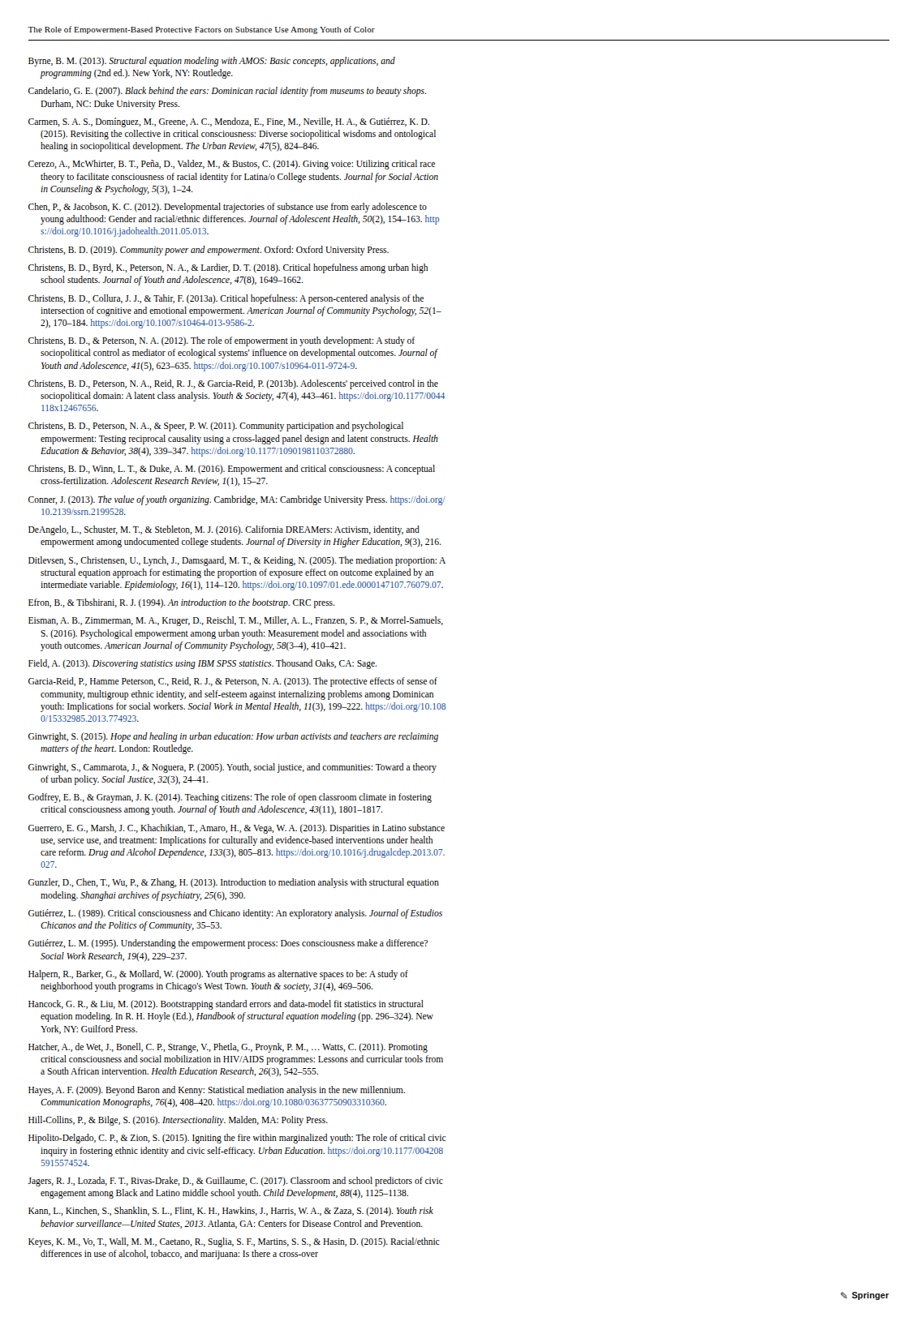The Role of Empowerment-Based Protective Factors on Substance Use Among Youth of Color
Byrne, B. M. (2013). Structural equation modeling with AMOS: Basic concepts, applications, and programming (2nd ed.). New York, NY: Routledge.
Candelario, G. E. (2007). Black behind the ears: Dominican racial identity from museums to beauty shops. Durham, NC: Duke University Press.
Carmen, S. A. S., Domínguez, M., Greene, A. C., Mendoza, E., Fine, M., Neville, H. A., & Gutiérrez, K. D. (2015). Revisiting the collective in critical consciousness: Diverse sociopolitical wisdoms and ontological healing in sociopolitical development. The Urban Review, 47(5), 824–846.
Cerezo, A., McWhirter, B. T., Peña, D., Valdez, M., & Bustos, C. (2014). Giving voice: Utilizing critical race theory to facilitate consciousness of racial identity for Latina/o College students. Journal for Social Action in Counseling & Psychology, 5(3), 1–24.
Chen, P., & Jacobson, K. C. (2012). Developmental trajectories of substance use from early adolescence to young adulthood: Gender and racial/ethnic differences. Journal of Adolescent Health, 50(2), 154–163. https://doi.org/10.1016/j.jadohealth.2011.05.013.
Christens, B. D. (2019). Community power and empowerment. Oxford: Oxford University Press.
Christens, B. D., Byrd, K., Peterson, N. A., & Lardier, D. T. (2018). Critical hopefulness among urban high school students. Journal of Youth and Adolescence, 47(8), 1649–1662.
Christens, B. D., Collura, J. J., & Tahir, F. (2013a). Critical hopefulness: A person-centered analysis of the intersection of cognitive and emotional empowerment. American Journal of Community Psychology, 52(1–2), 170–184. https://doi.org/10.1007/s10464-013-9586-2.
Christens, B. D., & Peterson, N. A. (2012). The role of empowerment in youth development: A study of sociopolitical control as mediator of ecological systems' influence on developmental outcomes. Journal of Youth and Adolescence, 41(5), 623–635. https://doi.org/10.1007/s10964-011-9724-9.
Christens, B. D., Peterson, N. A., Reid, R. J., & Garcia-Reid, P. (2013b). Adolescents' perceived control in the sociopolitical domain: A latent class analysis. Youth & Society, 47(4), 443–461. https://doi.org/10.1177/0044118x12467656.
Christens, B. D., Peterson, N. A., & Speer, P. W. (2011). Community participation and psychological empowerment: Testing reciprocal causality using a cross-lagged panel design and latent constructs. Health Education & Behavior, 38(4), 339–347. https://doi.org/10.1177/1090198110372880.
Christens, B. D., Winn, L. T., & Duke, A. M. (2016). Empowerment and critical consciousness: A conceptual cross-fertilization. Adolescent Research Review, 1(1), 15–27.
Conner, J. (2013). The value of youth organizing. Cambridge, MA: Cambridge University Press. https://doi.org/10.2139/ssrn.2199528.
DeAngelo, L., Schuster, M. T., & Stebleton, M. J. (2016). California DREAMers: Activism, identity, and empowerment among undocumented college students. Journal of Diversity in Higher Education, 9(3), 216.
Ditlevsen, S., Christensen, U., Lynch, J., Damsgaard, M. T., & Keiding, N. (2005). The mediation proportion: A structural equation approach for estimating the proportion of exposure effect on outcome explained by an intermediate variable. Epidemiology, 16(1), 114–120. https://doi.org/10.1097/01.ede.0000147107.76079.07.
Efron, B., & Tibshirani, R. J. (1994). An introduction to the bootstrap. CRC press.
Eisman, A. B., Zimmerman, M. A., Kruger, D., Reischl, T. M., Miller, A. L., Franzen, S. P., & Morrel-Samuels, S. (2016). Psychological empowerment among urban youth: Measurement model and associations with youth outcomes. American Journal of Community Psychology, 58(3–4), 410–421.
Field, A. (2013). Discovering statistics using IBM SPSS statistics. Thousand Oaks, CA: Sage.
Garcia-Reid, P., Hamme Peterson, C., Reid, R. J., & Peterson, N. A. (2013). The protective effects of sense of community, multigroup ethnic identity, and self-esteem against internalizing problems among Dominican youth: Implications for social workers. Social Work in Mental Health, 11(3), 199–222. https://doi.org/10.1080/15332985.2013.774923.
Ginwright, S. (2015). Hope and healing in urban education: How urban activists and teachers are reclaiming matters of the heart. London: Routledge.
Ginwright, S., Cammarota, J., & Noguera, P. (2005). Youth, social justice, and communities: Toward a theory of urban policy. Social Justice, 32(3), 24–41.
Godfrey, E. B., & Grayman, J. K. (2014). Teaching citizens: The role of open classroom climate in fostering critical consciousness among youth. Journal of Youth and Adolescence, 43(11), 1801–1817.
Guerrero, E. G., Marsh, J. C., Khachikian, T., Amaro, H., & Vega, W. A. (2013). Disparities in Latino substance use, service use, and treatment: Implications for culturally and evidence-based interventions under health care reform. Drug and Alcohol Dependence, 133(3), 805–813. https://doi.org/10.1016/j.drugalcdep.2013.07.027.
Gunzler, D., Chen, T., Wu, P., & Zhang, H. (2013). Introduction to mediation analysis with structural equation modeling. Shanghai archives of psychiatry, 25(6), 390.
Gutiérrez, L. (1989). Critical consciousness and Chicano identity: An exploratory analysis. Journal of Estudios Chicanos and the Politics of Community, 35–53.
Gutiérrez, L. M. (1995). Understanding the empowerment process: Does consciousness make a difference? Social Work Research, 19(4), 229–237.
Halpern, R., Barker, G., & Mollard, W. (2000). Youth programs as alternative spaces to be: A study of neighborhood youth programs in Chicago's West Town. Youth & society, 31(4), 469–506.
Hancock, G. R., & Liu, M. (2012). Bootstrapping standard errors and data-model fit statistics in structural equation modeling. In R. H. Hoyle (Ed.), Handbook of structural equation modeling (pp. 296–324). New York, NY: Guilford Press.
Hatcher, A., de Wet, J., Bonell, C. P., Strange, V., Phetla, G., Proynk, P. M., … Watts, C. (2011). Promoting critical consciousness and social mobilization in HIV/AIDS programmes: Lessons and curricular tools from a South African intervention. Health Education Research, 26(3), 542–555.
Hayes, A. F. (2009). Beyond Baron and Kenny: Statistical mediation analysis in the new millennium. Communication Monographs, 76(4), 408–420. https://doi.org/10.1080/03637750903310360.
Hill-Collins, P., & Bilge, S. (2016). Intersectionality. Malden, MA: Polity Press.
Hipolito-Delgado, C. P., & Zion, S. (2015). Igniting the fire within marginalized youth: The role of critical civic inquiry in fostering ethnic identity and civic self-efficacy. Urban Education. https://doi.org/10.1177/0042085915574524.
Jagers, R. J., Lozada, F. T., Rivas-Drake, D., & Guillaume, C. (2017). Classroom and school predictors of civic engagement among Black and Latino middle school youth. Child Development, 88(4), 1125–1138.
Kann, L., Kinchen, S., Shanklin, S. L., Flint, K. H., Hawkins, J., Harris, W. A., & Zaza, S. (2014). Youth risk behavior surveillance—United States, 2013. Atlanta, GA: Centers for Disease Control and Prevention.
Keyes, K. M., Vo, T., Wall, M. M., Caetano, R., Suglia, S. F., Martins, S. S., & Hasin, D. (2015). Racial/ethnic differences in use of alcohol, tobacco, and marijuana: Is there a cross-over
✎Springer